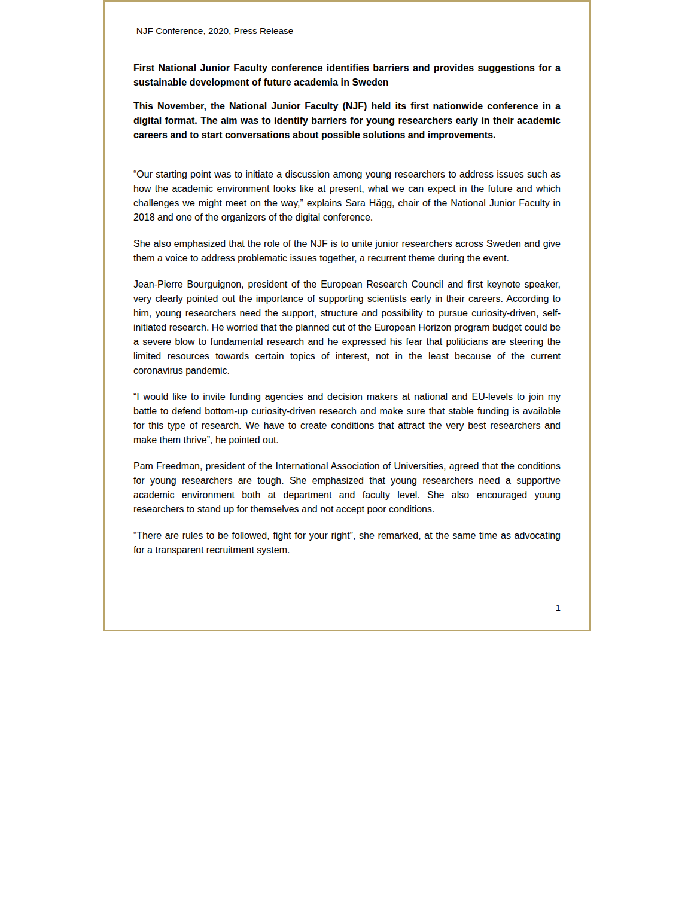NJF Conference, 2020, Press Release
First National Junior Faculty conference identifies barriers and provides suggestions for a sustainable development of future academia in Sweden
This November, the National Junior Faculty (NJF) held its first nationwide conference in a digital format. The aim was to identify barriers for young researchers early in their academic careers and to start conversations about possible solutions and improvements.
“Our starting point was to initiate a discussion among young researchers to address issues such as how the academic environment looks like at present, what we can expect in the future and which challenges we might meet on the way,” explains Sara Hägg, chair of the National Junior Faculty in 2018 and one of the organizers of the digital conference.
She also emphasized that the role of the NJF is to unite junior researchers across Sweden and give them a voice to address problematic issues together, a recurrent theme during the event.
Jean-Pierre Bourguignon, president of the European Research Council and first keynote speaker, very clearly pointed out the importance of supporting scientists early in their careers. According to him, young researchers need the support, structure and possibility to pursue curiosity-driven, self-initiated research. He worried that the planned cut of the European Horizon program budget could be a severe blow to fundamental research and he expressed his fear that politicians are steering the limited resources towards certain topics of interest, not in the least because of the current coronavirus pandemic.
“I would like to invite funding agencies and decision makers at national and EU-levels to join my battle to defend bottom-up curiosity-driven research and make sure that stable funding is available for this type of research. We have to create conditions that attract the very best researchers and make them thrive”, he pointed out.
Pam Freedman, president of the International Association of Universities, agreed that the conditions for young researchers are tough. She emphasized that young researchers need a supportive academic environment both at department and faculty level. She also encouraged young researchers to stand up for themselves and not accept poor conditions.
“There are rules to be followed, fight for your right”, she remarked, at the same time as advocating for a transparent recruitment system.
1